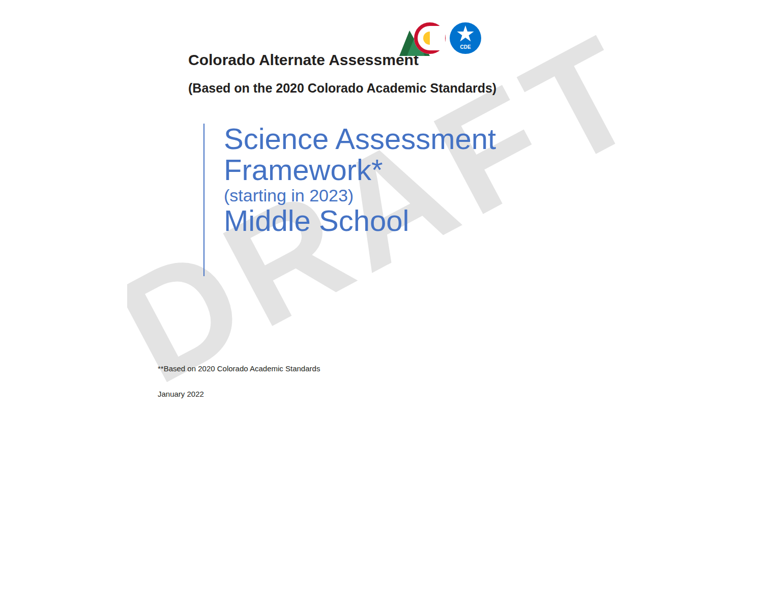DRAFT
CDE
Colorado Alternate Assessment
(Based on the 2020 Colorado Academic Standards)
Science Assessment Framework*
(starting in 2023)
Middle School
**Based on 2020 Colorado Academic Standards
January 2022